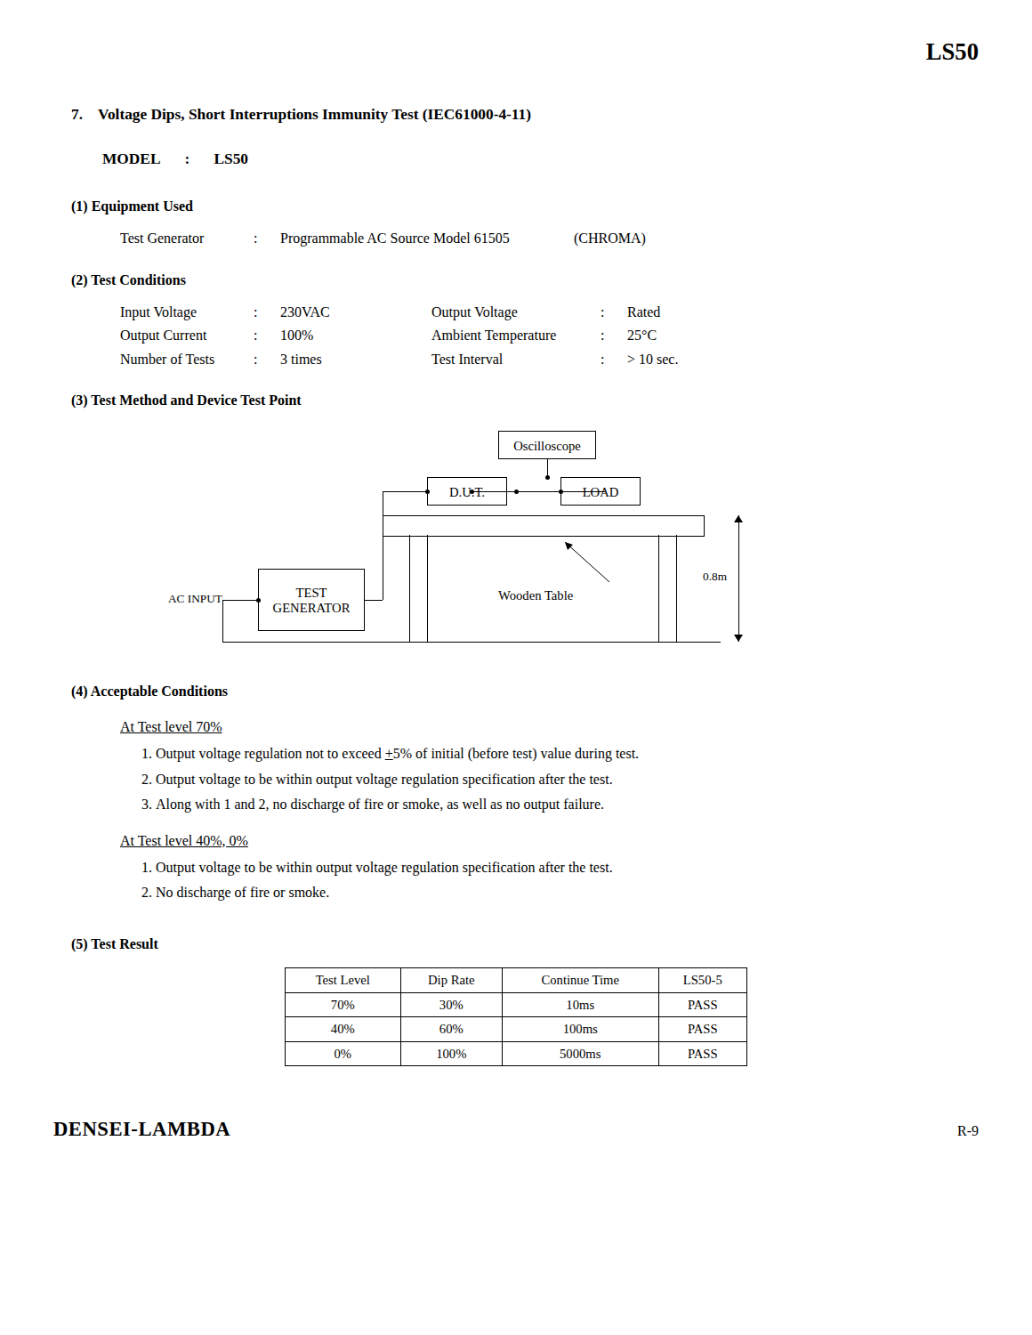LS50
7. Voltage Dips, Short Interruptions Immunity Test (IEC61000-4-11)
MODEL: LS50
(1) Equipment Used
| Test Generator | : | Programmable AC Source Model 61505 | (CHROMA) |
(2) Test Conditions
| Input Voltage | : | 230VAC | Output Voltage | : | Rated |
| Output Current | : | 100% | Ambient Temperature | : | 25°C |
| Number of Tests | : | 3 times | Test Interval | : | > 10 sec. |
(3) Test Method and Device Test Point
Oscilloscope
D.U.T.
LOAD
TEST
GENERATOR
AC INPUT
Wooden Table
0.8m
(4) Acceptable Conditions
At Test level 70%
Output voltage regulation not to exceed +5% of initial (before test) value during test.
Output voltage to be within output voltage regulation specification after the test.
Along with 1 and 2, no discharge of fire or smoke, as well as no output failure.
At Test level 40%, 0%
Output voltage to be within output voltage regulation specification after the test.
No discharge of fire or smoke.
(5) Test Result
| Test Level | Dip Rate | Continue Time | LS50-5 |
| 70% | 30% | 10ms | PASS |
| 40% | 60% | 100ms | PASS |
| 0% | 100% | 5000ms | PASS |
DENSEI-LAMBDA
R-9